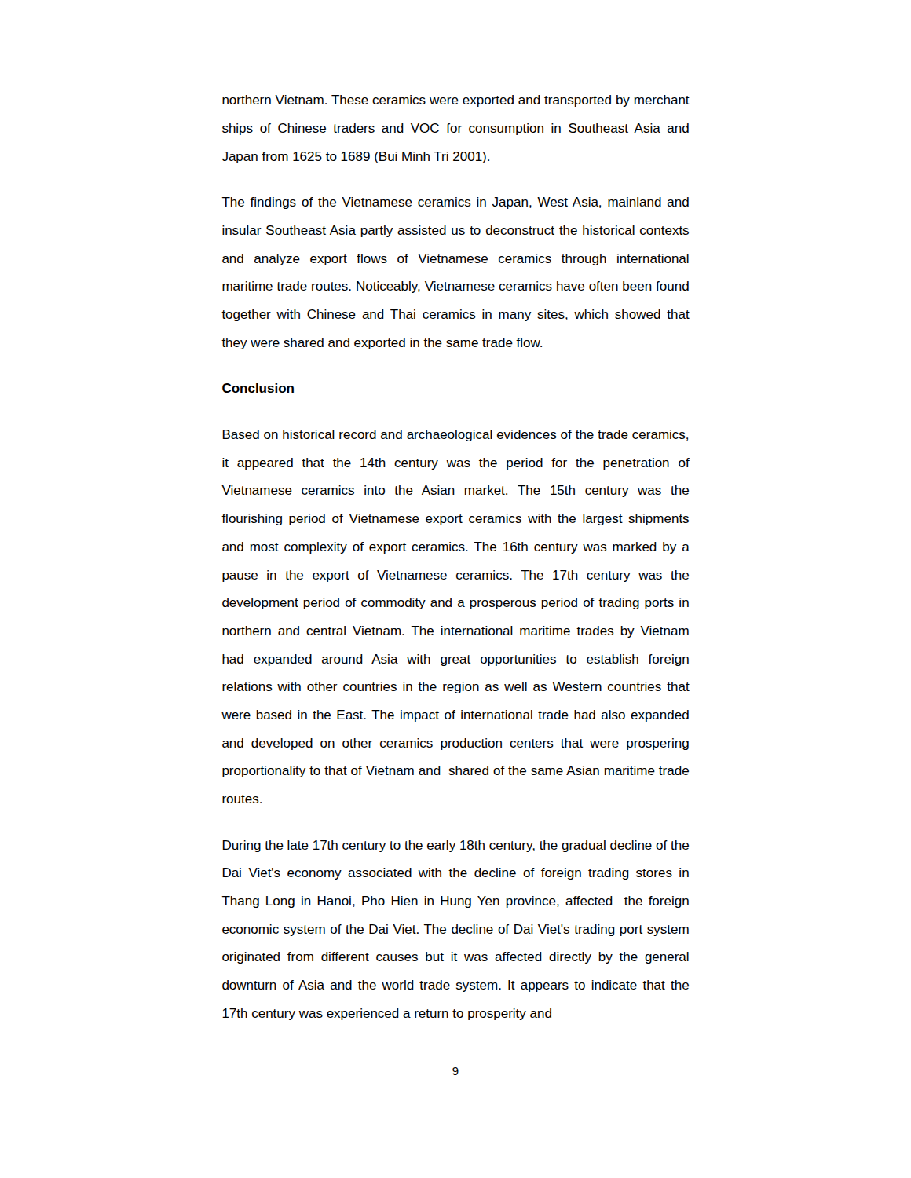northern Vietnam. These ceramics were exported and transported by merchant ships of Chinese traders and VOC for consumption in Southeast Asia and Japan from 1625 to 1689 (Bui Minh Tri 2001).
The findings of the Vietnamese ceramics in Japan, West Asia, mainland and insular Southeast Asia partly assisted us to deconstruct the historical contexts and analyze export flows of Vietnamese ceramics through international maritime trade routes. Noticeably, Vietnamese ceramics have often been found together with Chinese and Thai ceramics in many sites, which showed that they were shared and exported in the same trade flow.
Conclusion
Based on historical record and archaeological evidences of the trade ceramics, it appeared that the 14th century was the period for the penetration of Vietnamese ceramics into the Asian market. The 15th century was the flourishing period of Vietnamese export ceramics with the largest shipments and most complexity of export ceramics. The 16th century was marked by a pause in the export of Vietnamese ceramics. The 17th century was the development period of commodity and a prosperous period of trading ports in northern and central Vietnam. The international maritime trades by Vietnam had expanded around Asia with great opportunities to establish foreign relations with other countries in the region as well as Western countries that were based in the East. The impact of international trade had also expanded and developed on other ceramics production centers that were prospering proportionality to that of Vietnam and shared of the same Asian maritime trade routes.
During the late 17th century to the early 18th century, the gradual decline of the Dai Viet's economy associated with the decline of foreign trading stores in Thang Long in Hanoi, Pho Hien in Hung Yen province, affected the foreign economic system of the Dai Viet. The decline of Dai Viet's trading port system originated from different causes but it was affected directly by the general downturn of Asia and the world trade system. It appears to indicate that the 17th century was experienced a return to prosperity and
9